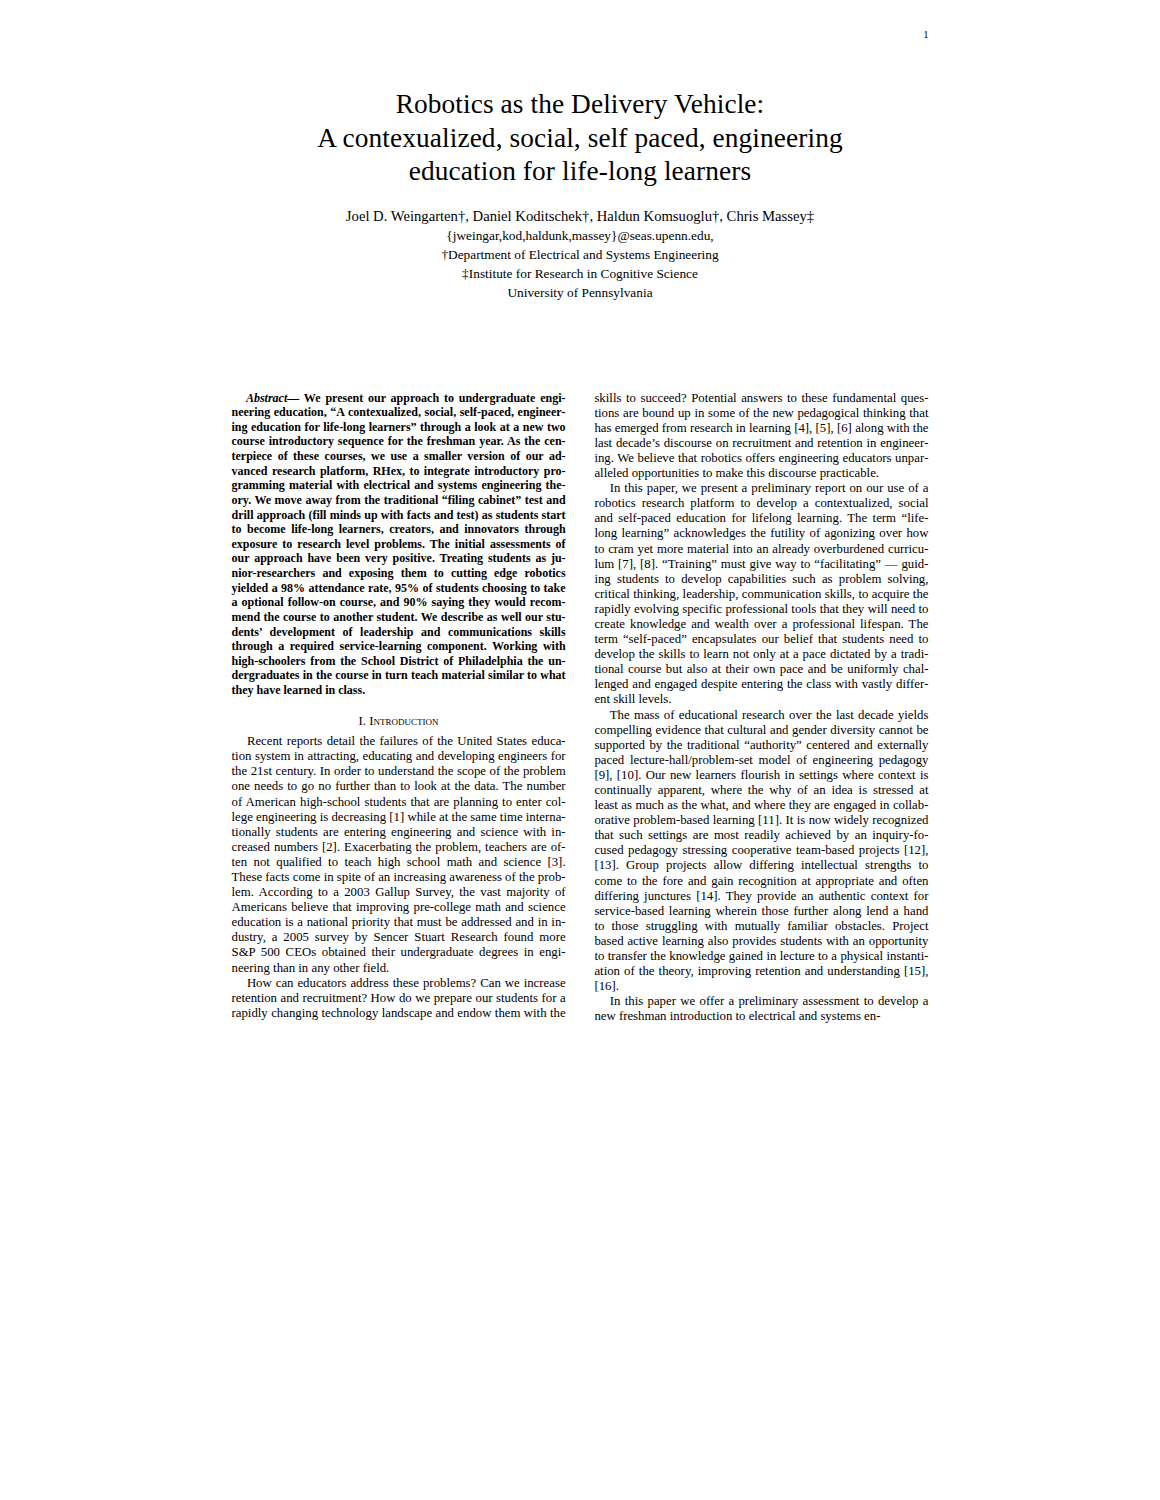1
Robotics as the Delivery Vehicle:
A contexualized, social, self paced, engineering
education for life-long learners
Joel D. Weingarten†, Daniel Koditschek†, Haldun Komsuoglu†, Chris Massey‡
{jweingar,kod,haldunk,massey}@seas.upenn.edu,
†Department of Electrical and Systems Engineering
‡Institute for Research in Cognitive Science
University of Pennsylvania
Abstract— We present our approach to undergraduate engineering education, “A contexualized, social, self-paced, engineering education for life-long learners” through a look at a new two course introductory sequence for the freshman year. As the centerpiece of these courses, we use a smaller version of our advanced research platform, RHex, to integrate introductory programming material with electrical and systems engineering theory. We move away from the traditional “filing cabinet” test and drill approach (fill minds up with facts and test) as students start to become life-long learners, creators, and innovators through exposure to research level problems. The initial assessments of our approach have been very positive. Treating students as junior-researchers and exposing them to cutting edge robotics yielded a 98% attendance rate, 95% of students choosing to take a optional follow-on course, and 90% saying they would recommend the course to another student. We describe as well our students’ development of leadership and communications skills through a required service-learning component. Working with high-schoolers from the School District of Philadelphia the undergraduates in the course in turn teach material similar to what they have learned in class.
I. Introduction
Recent reports detail the failures of the United States education system in attracting, educating and developing engineers for the 21st century. In order to understand the scope of the problem one needs to go no further than to look at the data. The number of American high-school students that are planning to enter college engineering is decreasing [1] while at the same time internationally students are entering engineering and science with increased numbers [2]. Exacerbating the problem, teachers are often not qualified to teach high school math and science [3]. These facts come in spite of an increasing awareness of the problem. According to a 2003 Gallup Survey, the vast majority of Americans believe that improving pre-college math and science education is a national priority that must be addressed and in industry, a 2005 survey by Sencer Stuart Research found more S&P 500 CEOs obtained their undergraduate degrees in engineering than in any other field.
How can educators address these problems? Can we increase retention and recruitment? How do we prepare our students for a rapidly changing technology landscape and endow them with the skills to succeed? Potential answers to these fundamental questions are bound up in some of the new pedagogical thinking that has emerged from research in learning [4], [5], [6] along with the last decade’s discourse on recruitment and retention in engineering. We believe that robotics offers engineering educators unparalleled opportunities to make this discourse practicable.
In this paper, we present a preliminary report on our use of a robotics research platform to develop a contextualized, social and self-paced education for lifelong learning. The term “lifelong learning” acknowledges the futility of agonizing over how to cram yet more material into an already overburdened curriculum [7], [8]. “Training” must give way to “facilitating” — guiding students to develop capabilities such as problem solving, critical thinking, leadership, communication skills, to acquire the rapidly evolving specific professional tools that they will need to create knowledge and wealth over a professional lifespan. The term “self-paced” encapsulates our belief that students need to develop the skills to learn not only at a pace dictated by a traditional course but also at their own pace and be uniformly challenged and engaged despite entering the class with vastly different skill levels.
The mass of educational research over the last decade yields compelling evidence that cultural and gender diversity cannot be supported by the traditional “authority” centered and externally paced lecture-hall/problem-set model of engineering pedagogy [9], [10]. Our new learners flourish in settings where context is continually apparent, where the why of an idea is stressed at least as much as the what, and where they are engaged in collaborative problem-based learning [11]. It is now widely recognized that such settings are most readily achieved by an inquiry-focused pedagogy stressing cooperative team-based projects [12], [13]. Group projects allow differing intellectual strengths to come to the fore and gain recognition at appropriate and often differing junctures [14]. They provide an authentic context for service-based learning wherein those further along lend a hand to those struggling with mutually familiar obstacles. Project based active learning also provides students with an opportunity to transfer the knowledge gained in lecture to a physical instantiation of the theory, improving retention and understanding [15], [16].
In this paper we offer a preliminary assessment to develop a new freshman introduction to electrical and systems en-